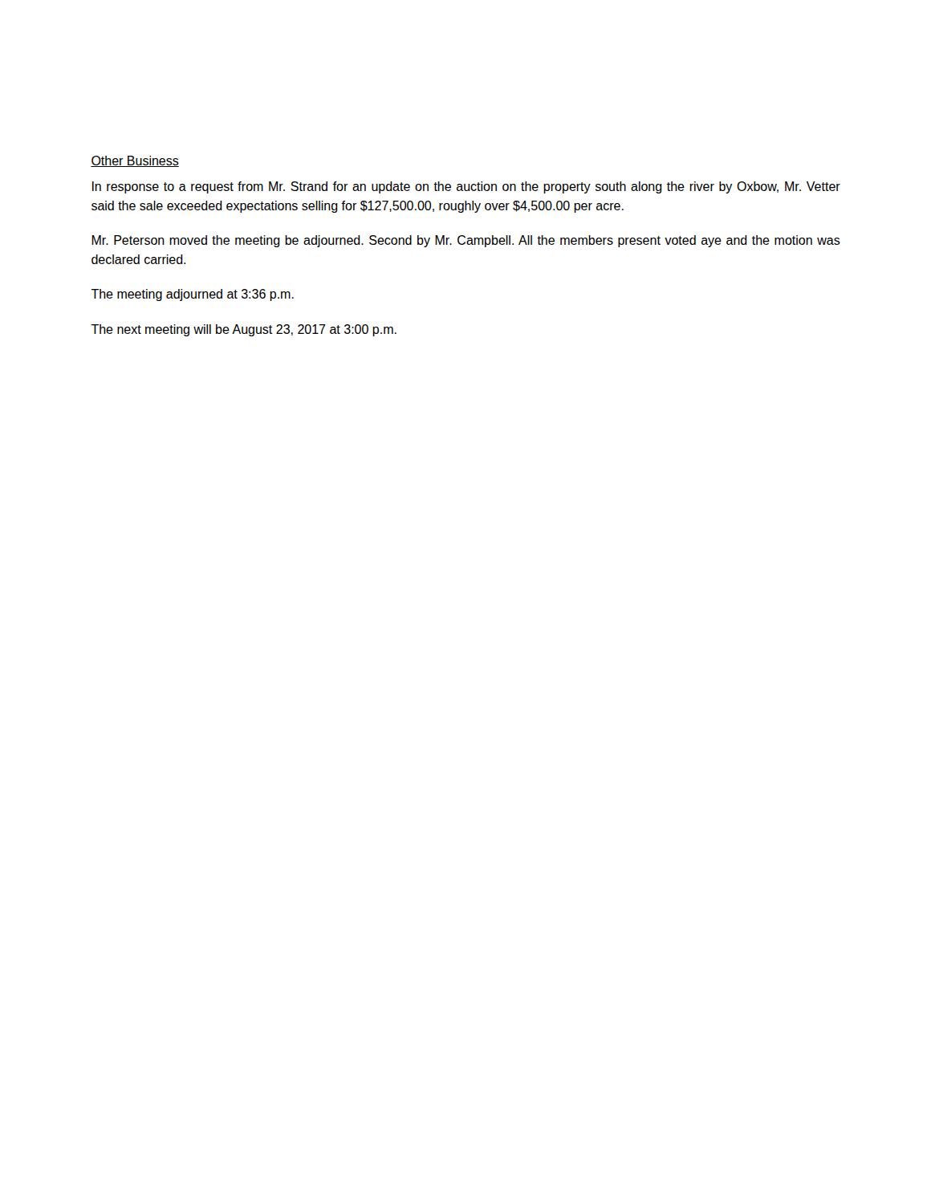Other Business
In response to a request from Mr. Strand for an update on the auction on the property south along the river by Oxbow, Mr. Vetter said the sale exceeded expectations selling for $127,500.00, roughly over $4,500.00 per acre.
Mr. Peterson moved the meeting be adjourned. Second by Mr. Campbell. All the members present voted aye and the motion was declared carried.
The meeting adjourned at 3:36 p.m.
The next meeting will be August 23, 2017 at 3:00 p.m.